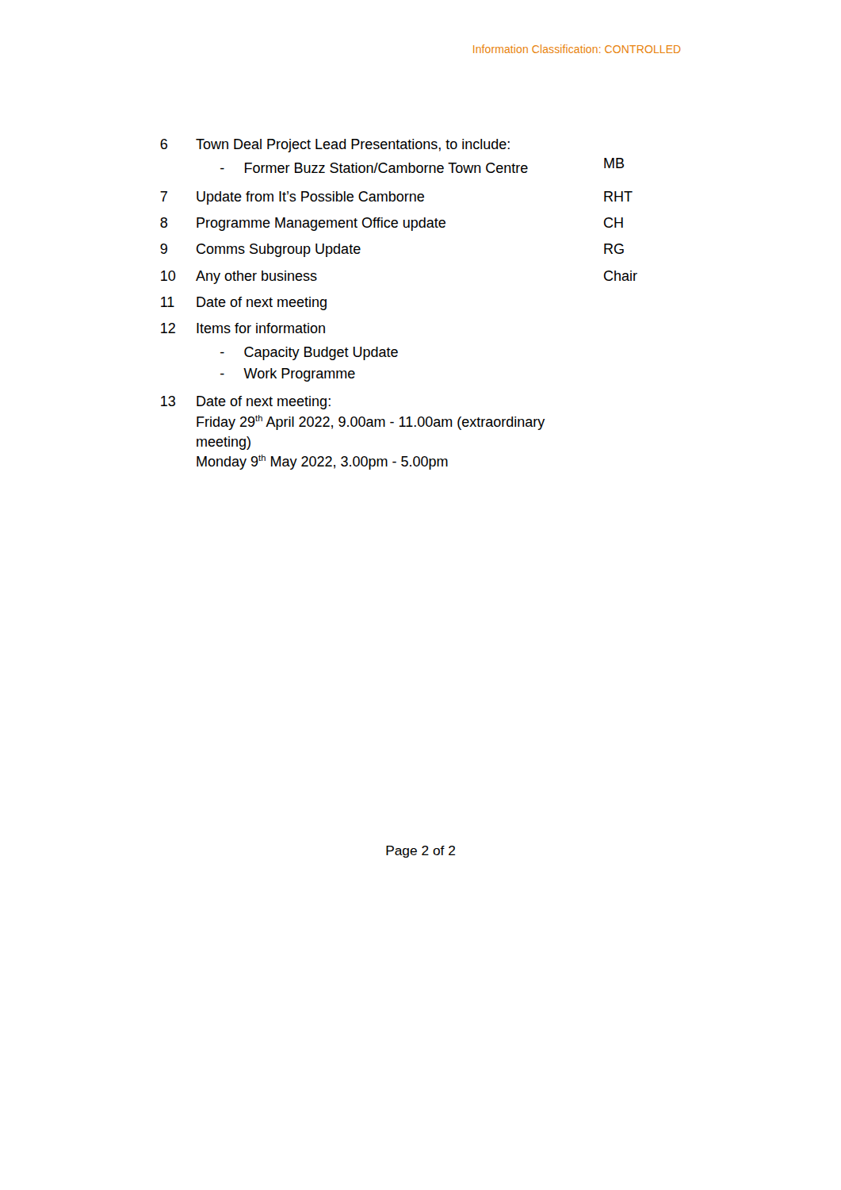Information Classification: CONTROLLED
| 6 | Town Deal Project Lead Presentations, to include: Former Buzz Station/Camborne Town Centre | MB |
| 7 | Update from It’s Possible Camborne | RHT |
| 8 | Programme Management Office update | CH |
| 9 | Comms Subgroup Update | RG |
| 10 | Any other business | Chair |
| 11 | Date of next meeting | |
| 12 | Items for information Capacity Budget Update Work Programme | |
| 13 | Date of next meeting: Friday 29 th April 2022, 9.00am - 11.00am (extraordinary meeting) Monday 9 th May 2022, 3.00pm - 5.00pm | |
Page 2 of 2